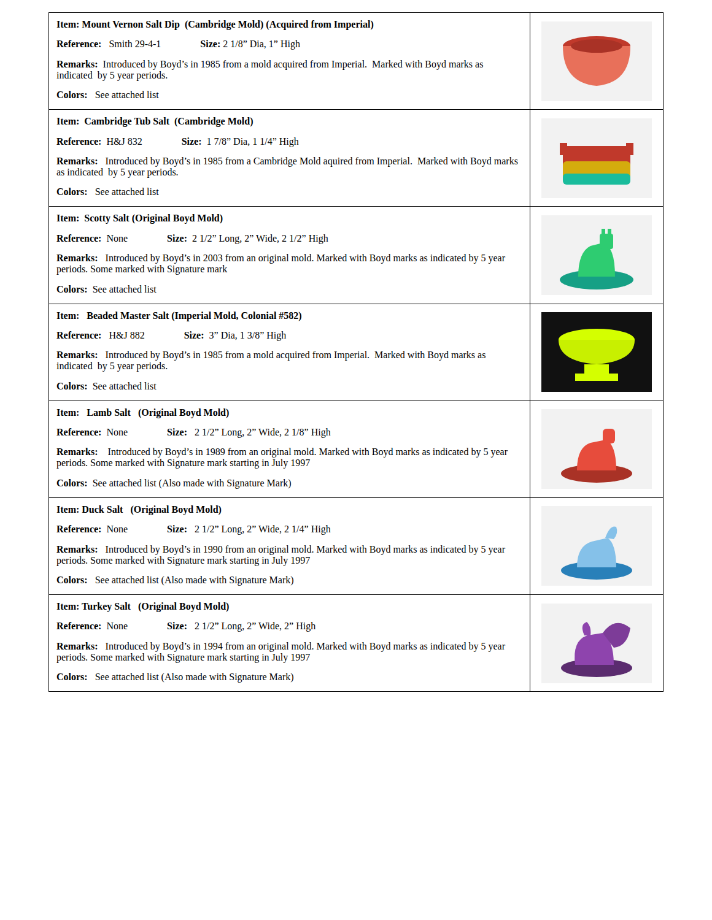Item: Mount Vernon Salt Dip (Cambridge Mold) (Acquired from Imperial)
Reference: Smith 29-4-1Size: 2 1/8” Dia, 1” High
Remarks: Introduced by Boyd’s in 1985 from a mold acquired from Imperial. Marked with Boyd marks as indicated by 5 year periods.
Colors: See attached list
Item: Cambridge Tub Salt (Cambridge Mold)
Reference: H&J 832Size: 1 7/8” Dia, 1 1/4” High
Remarks: Introduced by Boyd’s in 1985 from a Cambridge Mold aquired from Imperial. Marked with Boyd marks as indicated by 5 year periods.
Colors: See attached list
Item: Scotty Salt (Original Boyd Mold)
Reference: NoneSize: 2 1/2” Long, 2” Wide, 2 1/2” High
Remarks: Introduced by Boyd’s in 2003 from an original mold. Marked with Boyd marks as indicated by 5 year periods. Some marked with Signature mark
Colors: See attached list
Item: Beaded Master Salt (Imperial Mold, Colonial #582)
Reference: H&J 882Size: 3” Dia, 1 3/8” High
Remarks: Introduced by Boyd’s in 1985 from a mold acquired from Imperial. Marked with Boyd marks as indicated by 5 year periods.
Colors: See attached list
Item: Lamb Salt (Original Boyd Mold)
Reference: NoneSize: 2 1/2” Long, 2” Wide, 2 1/8” High
Remarks: Introduced by Boyd’s in 1989 from an original mold. Marked with Boyd marks as indicated by 5 year periods. Some marked with Signature mark starting in July 1997
Colors: See attached list (Also made with Signature Mark)
Item: Duck Salt (Original Boyd Mold)
Reference: NoneSize: 2 1/2” Long, 2” Wide, 2 1/4” High
Remarks: Introduced by Boyd’s in 1990 from an original mold. Marked with Boyd marks as indicated by 5 year periods. Some marked with Signature mark starting in July 1997
Colors: See attached list (Also made with Signature Mark)
Item: Turkey Salt (Original Boyd Mold)
Reference: NoneSize: 2 1/2” Long, 2” Wide, 2” High
Remarks: Introduced by Boyd’s in 1994 from an original mold. Marked with Boyd marks as indicated by 5 year periods. Some marked with Signature mark starting in July 1997
Colors: See attached list (Also made with Signature Mark)